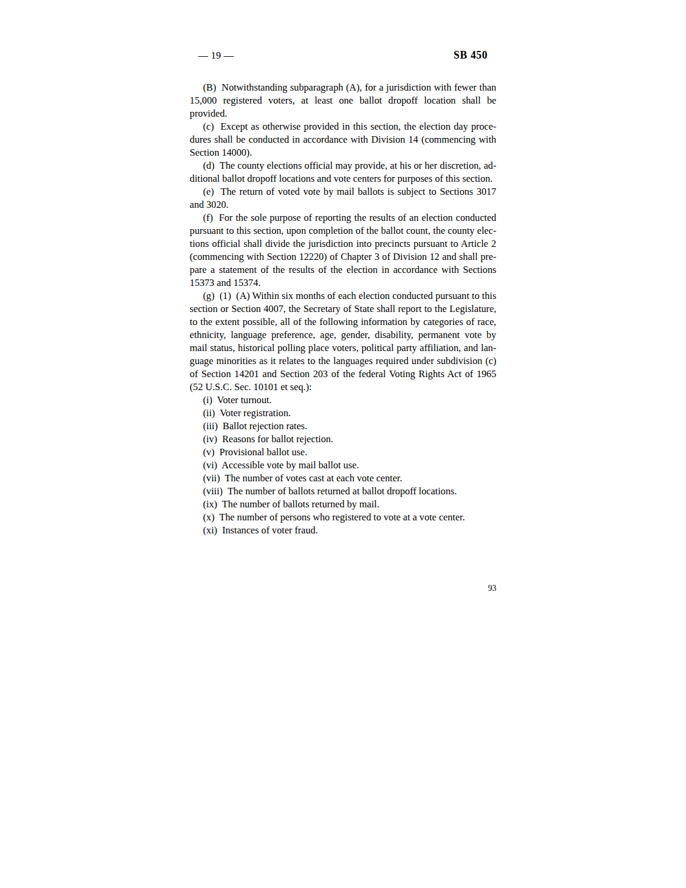— 19 — SB 450
(B) Notwithstanding subparagraph (A), for a jurisdiction with fewer than 15,000 registered voters, at least one ballot dropoff location shall be provided.
(c) Except as otherwise provided in this section, the election day procedures shall be conducted in accordance with Division 14 (commencing with Section 14000).
(d) The county elections official may provide, at his or her discretion, additional ballot dropoff locations and vote centers for purposes of this section.
(e) The return of voted vote by mail ballots is subject to Sections 3017 and 3020.
(f) For the sole purpose of reporting the results of an election conducted pursuant to this section, upon completion of the ballot count, the county elections official shall divide the jurisdiction into precincts pursuant to Article 2 (commencing with Section 12220) of Chapter 3 of Division 12 and shall prepare a statement of the results of the election in accordance with Sections 15373 and 15374.
(g) (1) (A) Within six months of each election conducted pursuant to this section or Section 4007, the Secretary of State shall report to the Legislature, to the extent possible, all of the following information by categories of race, ethnicity, language preference, age, gender, disability, permanent vote by mail status, historical polling place voters, political party affiliation, and language minorities as it relates to the languages required under subdivision (c) of Section 14201 and Section 203 of the federal Voting Rights Act of 1965 (52 U.S.C. Sec. 10101 et seq.):
(i) Voter turnout.
(ii) Voter registration.
(iii) Ballot rejection rates.
(iv) Reasons for ballot rejection.
(v) Provisional ballot use.
(vi) Accessible vote by mail ballot use.
(vii) The number of votes cast at each vote center.
(viii) The number of ballots returned at ballot dropoff locations.
(ix) The number of ballots returned by mail.
(x) The number of persons who registered to vote at a vote center.
(xi) Instances of voter fraud.
93